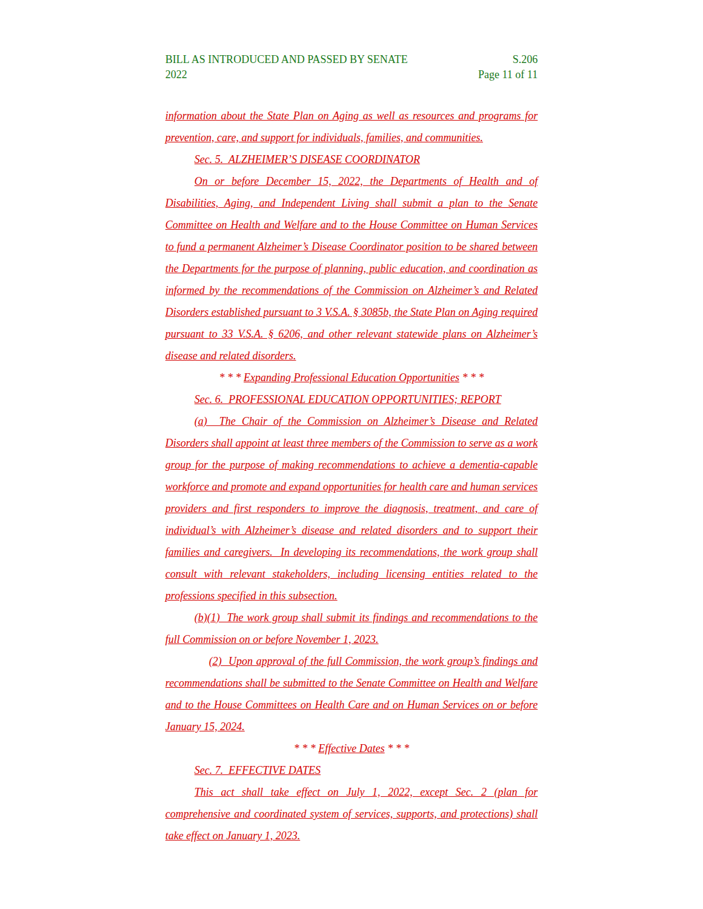BILL AS INTRODUCED AND PASSED BY SENATE S.206
2022 Page 11 of 11
information about the State Plan on Aging as well as resources and programs for prevention, care, and support for individuals, families, and communities.
Sec. 5. ALZHEIMER’S DISEASE COORDINATOR
On or before December 15, 2022, the Departments of Health and of Disabilities, Aging, and Independent Living shall submit a plan to the Senate Committee on Health and Welfare and to the House Committee on Human Services to fund a permanent Alzheimer’s Disease Coordinator position to be shared between the Departments for the purpose of planning, public education, and coordination as informed by the recommendations of the Commission on Alzheimer’s and Related Disorders established pursuant to 3 V.S.A. § 3085b, the State Plan on Aging required pursuant to 33 V.S.A. § 6206, and other relevant statewide plans on Alzheimer’s disease and related disorders.
* * * Expanding Professional Education Opportunities * * *
Sec. 6. PROFESSIONAL EDUCATION OPPORTUNITIES; REPORT
(a) The Chair of the Commission on Alzheimer’s Disease and Related Disorders shall appoint at least three members of the Commission to serve as a work group for the purpose of making recommendations to achieve a dementia-capable workforce and promote and expand opportunities for health care and human services providers and first responders to improve the diagnosis, treatment, and care of individual’s with Alzheimer’s disease and related disorders and to support their families and caregivers. In developing its recommendations, the work group shall consult with relevant stakeholders, including licensing entities related to the professions specified in this subsection.
(b)(1) The work group shall submit its findings and recommendations to the full Commission on or before November 1, 2023.
(2) Upon approval of the full Commission, the work group’s findings and recommendations shall be submitted to the Senate Committee on Health and Welfare and to the House Committees on Health Care and on Human Services on or before January 15, 2024.
* * * Effective Dates * * *
Sec. 7. EFFECTIVE DATES
This act shall take effect on July 1, 2022, except Sec. 2 (plan for comprehensive and coordinated system of services, supports, and protections) shall take effect on January 1, 2023.